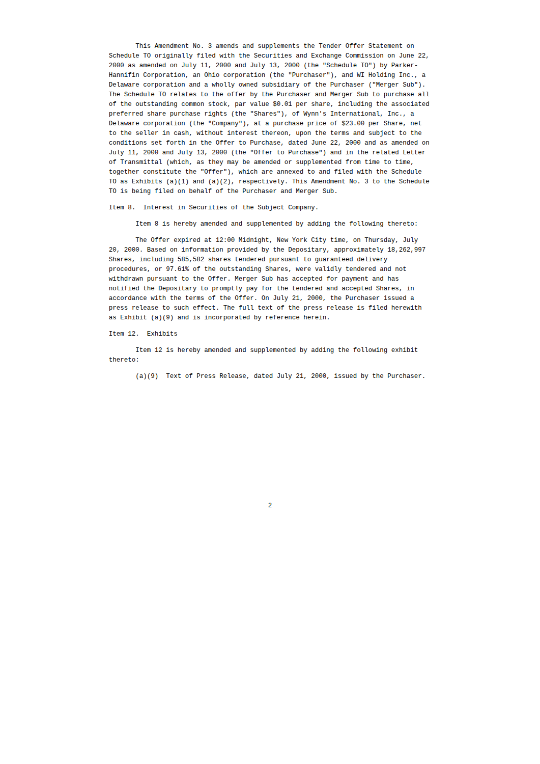This Amendment No. 3 amends and supplements the Tender Offer Statement on Schedule TO originally filed with the Securities and Exchange Commission on June 22, 2000 as amended on July 11, 2000 and July 13, 2000 (the "Schedule TO") by Parker-Hannifin Corporation, an Ohio corporation (the "Purchaser"), and WI Holding Inc., a Delaware corporation and a wholly owned subsidiary of the Purchaser ("Merger Sub"). The Schedule TO relates to the offer by the Purchaser and Merger Sub to purchase all of the outstanding common stock, par value $0.01 per share, including the associated preferred share purchase rights (the "Shares"), of Wynn's International, Inc., a Delaware corporation (the "Company"), at a purchase price of $23.00 per Share, net to the seller in cash, without interest thereon, upon the terms and subject to the conditions set forth in the Offer to Purchase, dated June 22, 2000 and as amended on July 11, 2000 and July 13, 2000 (the "Offer to Purchase") and in the related Letter of Transmittal (which, as they may be amended or supplemented from time to time, together constitute the "Offer"), which are annexed to and filed with the Schedule TO as Exhibits (a)(1) and (a)(2), respectively. This Amendment No. 3 to the Schedule TO is being filed on behalf of the Purchaser and Merger Sub.
Item 8. Interest in Securities of the Subject Company.
Item 8 is hereby amended and supplemented by adding the following thereto:
The Offer expired at 12:00 Midnight, New York City time, on Thursday, July 20, 2000. Based on information provided by the Depositary, approximately 18,262,997 Shares, including 585,582 shares tendered pursuant to guaranteed delivery procedures, or 97.61% of the outstanding Shares, were validly tendered and not withdrawn pursuant to the Offer. Merger Sub has accepted for payment and has notified the Depositary to promptly pay for the tendered and accepted Shares, in accordance with the terms of the Offer. On July 21, 2000, the Purchaser issued a press release to such effect. The full text of the press release is filed herewith as Exhibit (a)(9) and is incorporated by reference herein.
Item 12. Exhibits
Item 12 is hereby amended and supplemented by adding the following exhibit thereto:
(a)(9) Text of Press Release, dated July 21, 2000, issued by the Purchaser.
2